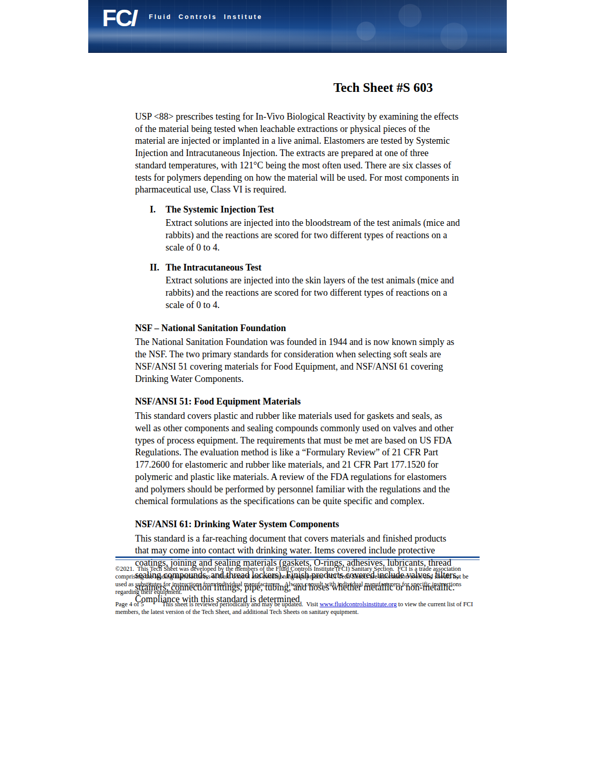FCI
Fluid Controls Institute
Tech Sheet #S 603
USP <88> prescribes testing for In-Vivo Biological Reactivity by examining the effects of the material being tested when leachable extractions or physical pieces of the material are injected or implanted in a live animal. Elastomers are tested by Systemic Injection and Intracutaneous Injection. The extracts are prepared at one of three standard temperatures, with 121°C being the most often used. There are six classes of tests for polymers depending on how the material will be used. For most components in pharmaceutical use, Class VI is required.
I.
The Systemic Injection Test
Extract solutions are injected into the bloodstream of the test animals (mice and rabbits) and the reactions are scored for two different types of reactions on a scale of 0 to 4.
II.
The Intracutaneous Test
Extract solutions are injected into the skin layers of the test animals (mice and rabbits) and the reactions are scored for two different types of reactions on a scale of 0 to 4.
NSF – National Sanitation Foundation
The National Sanitation Foundation was founded in 1944 and is now known simply as the NSF. The two primary standards for consideration when selecting soft seals are NSF/ANSI 51 covering materials for Food Equipment, and NSF/ANSI 61 covering Drinking Water Components.
NSF/ANSI 51: Food Equipment Materials
This standard covers plastic and rubber like materials used for gaskets and seals, as well as other components and sealing compounds commonly used on valves and other types of process equipment. The requirements that must be met are based on US FDA Regulations. The evaluation method is like a “Formulary Review” of 21 CFR Part 177.2600 for elastomeric and rubber like materials, and 21 CFR Part 177.1520 for polymeric and plastic like materials. A review of the FDA regulations for elastomers and polymers should be performed by personnel familiar with the regulations and the chemical formulations as the specifications can be quite specific and complex.
NSF/ANSI 61: Drinking Water System Components
This standard is a far-reaching document that covers materials and finished products that may come into contact with drinking water. Items covered include protective coatings, joining and sealing materials (gaskets, O-rings, adhesives, lubricants, thread sealing compounds, and thread lockers). Finish products covered include valves, filters, strainers, connection fittings, pipe, tubing, and hoses whether metallic or non-metallic. Compliance with this standard is determined
©2021. This Tech Sheet was developed by the members of the Fluid Controls Institute (FCI) Sanitary Section. FCI is a trade association comprising the leading manufacturers of fluid control and conditioning equipment. FCI Tech Sheets are information tools and should not be used as substitutes for instructions from individual manufacturers. Always consult with individual manufacturers for specific instructions regarding their equipment.
Page 4 of 5 This sheet is reviewed periodically and may be updated. Visit www.fluidcontrolsinstitute.org to view the current list of FCI members, the latest version of the Tech Sheet, and additional Tech Sheets on sanitary equipment.